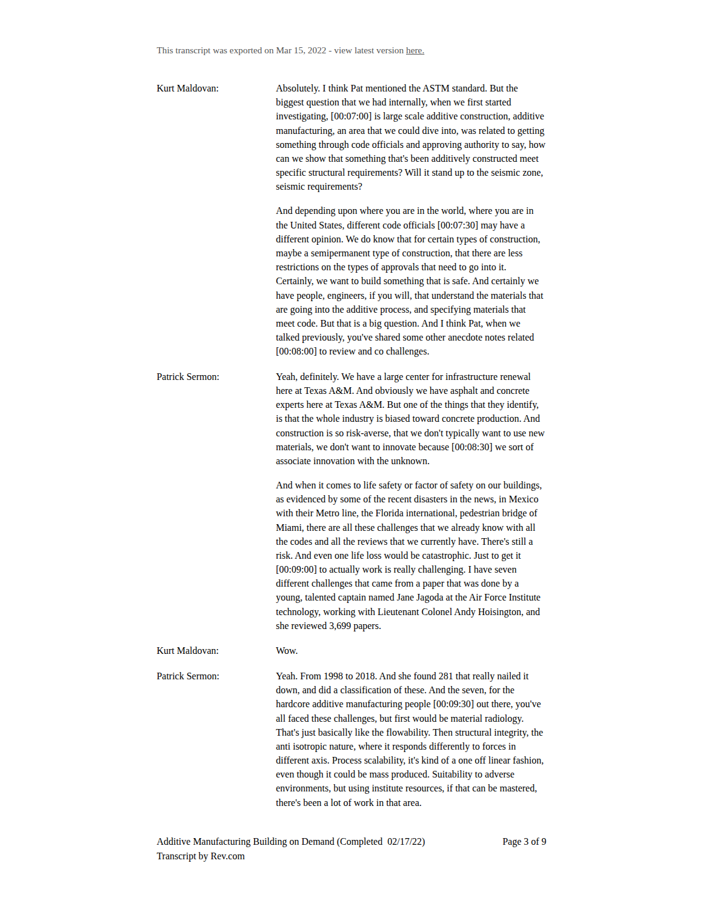This transcript was exported on Mar 15, 2022 - view latest version here.
Kurt Maldovan:
Absolutely. I think Pat mentioned the ASTM standard. But the biggest question that we had internally, when we first started investigating, [00:07:00] is large scale additive construction, additive manufacturing, an area that we could dive into, was related to getting something through code officials and approving authority to say, how can we show that something that's been additively constructed meet specific structural requirements? Will it stand up to the seismic zone, seismic requirements?
And depending upon where you are in the world, where you are in the United States, different code officials [00:07:30] may have a different opinion. We do know that for certain types of construction, maybe a semipermanent type of construction, that there are less restrictions on the types of approvals that need to go into it. Certainly, we want to build something that is safe. And certainly we have people, engineers, if you will, that understand the materials that are going into the additive process, and specifying materials that meet code. But that is a big question. And I think Pat, when we talked previously, you've shared some other anecdote notes related [00:08:00] to review and co challenges.
Patrick Sermon:
Yeah, definitely. We have a large center for infrastructure renewal here at Texas A&M. And obviously we have asphalt and concrete experts here at Texas A&M. But one of the things that they identify, is that the whole industry is biased toward concrete production. And construction is so risk-averse, that we don't typically want to use new materials, we don't want to innovate because [00:08:30] we sort of associate innovation with the unknown.
And when it comes to life safety or factor of safety on our buildings, as evidenced by some of the recent disasters in the news, in Mexico with their Metro line, the Florida international, pedestrian bridge of Miami, there are all these challenges that we already know with all the codes and all the reviews that we currently have. There's still a risk. And even one life loss would be catastrophic. Just to get it [00:09:00] to actually work is really challenging. I have seven different challenges that came from a paper that was done by a young, talented captain named Jane Jagoda at the Air Force Institute technology, working with Lieutenant Colonel Andy Hoisington, and she reviewed 3,699 papers.
Kurt Maldovan:
Wow.
Patrick Sermon:
Yeah. From 1998 to 2018. And she found 281 that really nailed it down, and did a classification of these. And the seven, for the hardcore additive manufacturing people [00:09:30] out there, you've all faced these challenges, but first would be material radiology. That's just basically like the flowability. Then structural integrity, the anti isotropic nature, where it responds differently to forces in different axis. Process scalability, it's kind of a one off linear fashion, even though it could be mass produced. Suitability to adverse environments, but using institute resources, if that can be mastered, there's been a lot of work in that area.
Additive Manufacturing Building on Demand (Completed 02/17/22)
Transcript by Rev.com
Page 3 of 9